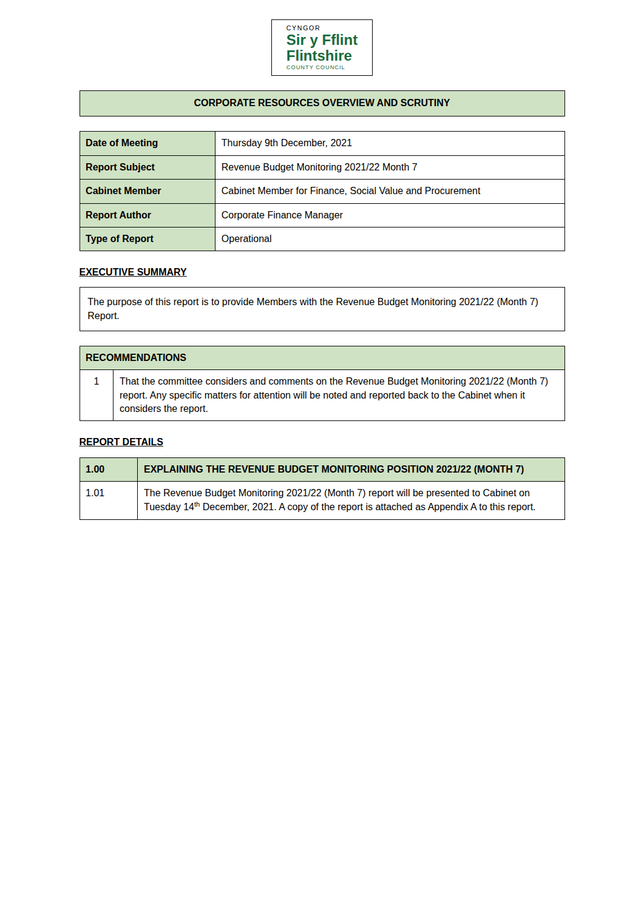CYNGOR
Sir y Fflint
Flintshire
COUNTY COUNCIL
CORPORATE RESOURCES OVERVIEW AND SCRUTINY
| Date of Meeting | Thursday 9th December, 2021 |
| Report Subject | Revenue Budget Monitoring 2021/22 Month 7 |
| Cabinet Member | Cabinet Member for Finance, Social Value and Procurement |
| Report Author | Corporate Finance Manager |
| Type of Report | Operational |
EXECUTIVE SUMMARY
The purpose of this report is to provide Members with the Revenue Budget Monitoring 2021/22 (Month 7) Report.
| RECOMMENDATIONS |
| 1 | That the committee considers and comments on the Revenue Budget Monitoring 2021/22 (Month 7) report. Any specific matters for attention will be noted and reported back to the Cabinet when it considers the report. |
REPORT DETAILS
| 1.00 | EXPLAINING THE REVENUE BUDGET MONITORING POSITION 2021/22 (MONTH 7) |
| 1.01 | The Revenue Budget Monitoring 2021/22 (Month 7) report will be presented to Cabinet on Tuesday 14 th December, 2021. A copy of the report is attached as Appendix A to this report. |